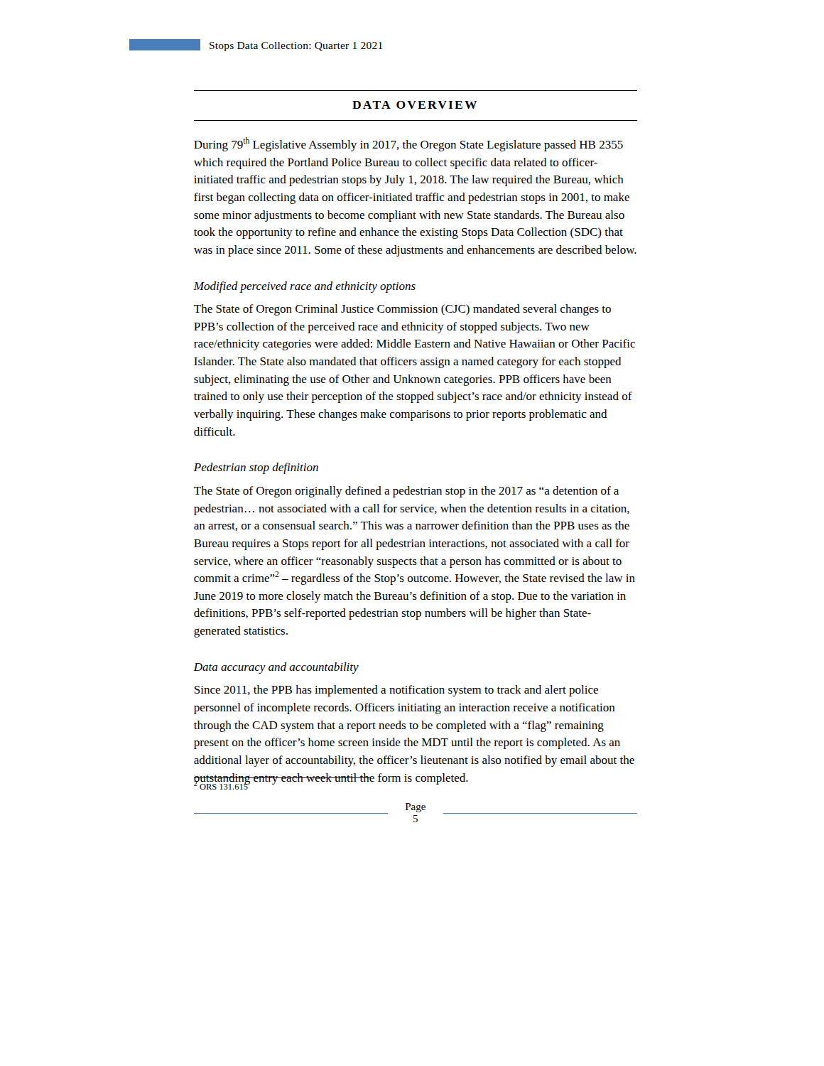Stops Data Collection: Quarter 1 2021
Data Overview
During 79th Legislative Assembly in 2017, the Oregon State Legislature passed HB 2355 which required the Portland Police Bureau to collect specific data related to officer-initiated traffic and pedestrian stops by July 1, 2018. The law required the Bureau, which first began collecting data on officer-initiated traffic and pedestrian stops in 2001, to make some minor adjustments to become compliant with new State standards. The Bureau also took the opportunity to refine and enhance the existing Stops Data Collection (SDC) that was in place since 2011. Some of these adjustments and enhancements are described below.
Modified perceived race and ethnicity options
The State of Oregon Criminal Justice Commission (CJC) mandated several changes to PPB’s collection of the perceived race and ethnicity of stopped subjects. Two new race/ethnicity categories were added: Middle Eastern and Native Hawaiian or Other Pacific Islander. The State also mandated that officers assign a named category for each stopped subject, eliminating the use of Other and Unknown categories. PPB officers have been trained to only use their perception of the stopped subject’s race and/or ethnicity instead of verbally inquiring. These changes make comparisons to prior reports problematic and difficult.
Pedestrian stop definition
The State of Oregon originally defined a pedestrian stop in the 2017 as “a detention of a pedestrian… not associated with a call for service, when the detention results in a citation, an arrest, or a consensual search.” This was a narrower definition than the PPB uses as the Bureau requires a Stops report for all pedestrian interactions, not associated with a call for service, where an officer “reasonably suspects that a person has committed or is about to commit a crime”2 – regardless of the Stop’s outcome. However, the State revised the law in June 2019 to more closely match the Bureau’s definition of a stop. Due to the variation in definitions, PPB’s self-reported pedestrian stop numbers will be higher than State-generated statistics.
Data accuracy and accountability
Since 2011, the PPB has implemented a notification system to track and alert police personnel of incomplete records. Officers initiating an interaction receive a notification through the CAD system that a report needs to be completed with a “flag” remaining present on the officer’s home screen inside the MDT until the report is completed. As an additional layer of accountability, the officer’s lieutenant is also notified by email about the outstanding entry each week until the form is completed.
2 ORS 131.615
Page
5